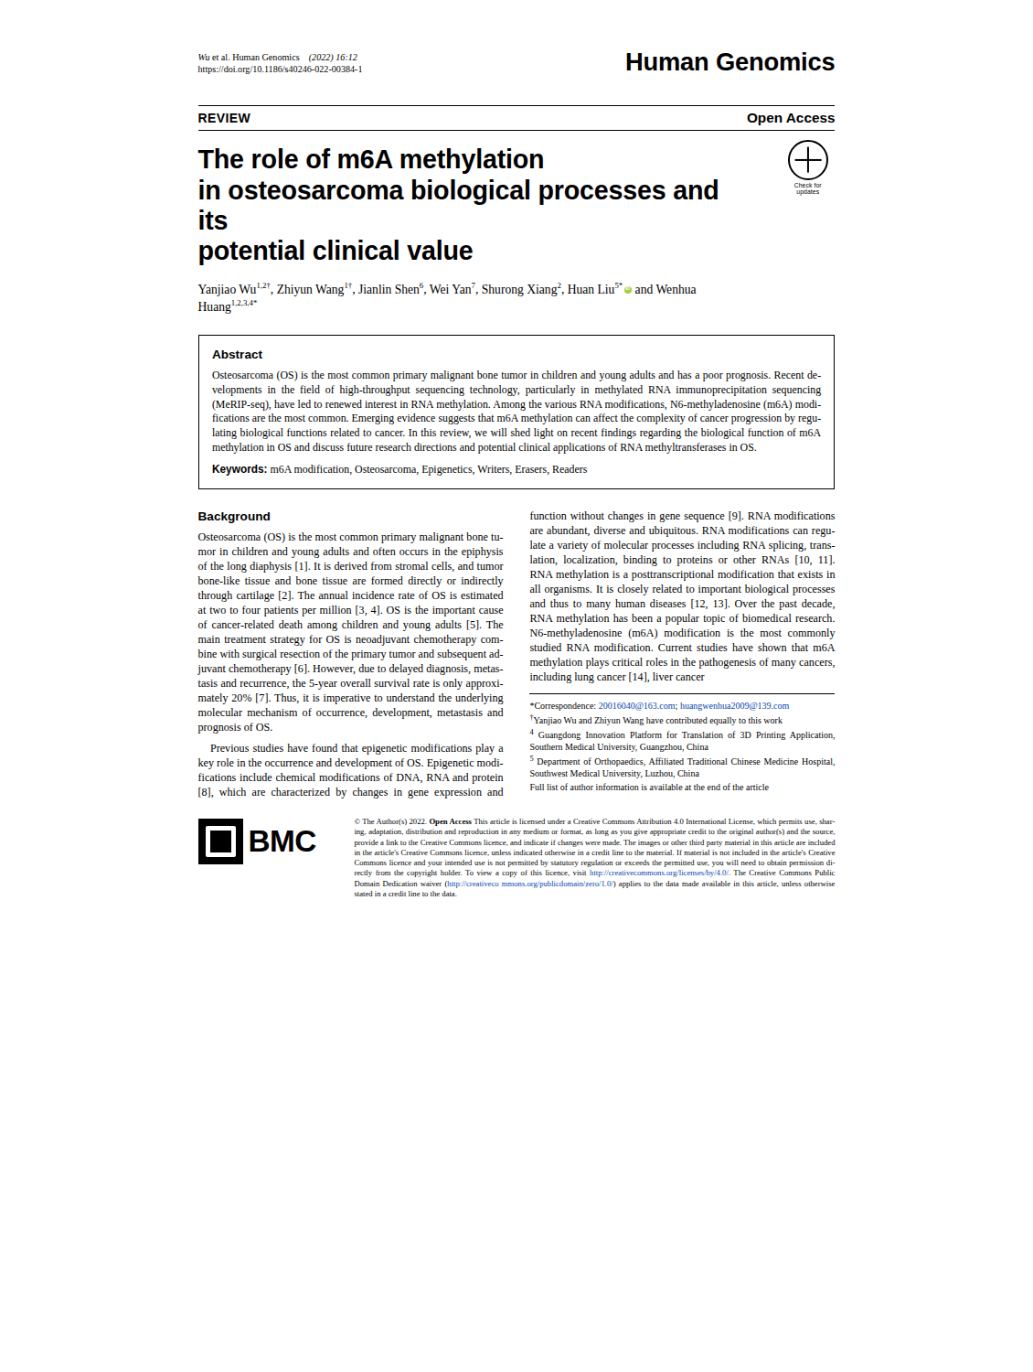Wu et al. Human Genomics (2022) 16:12
https://doi.org/10.1186/s40246-022-00384-1
Human Genomics
REVIEW
Open Access
Check for
updates
The role of m6A methylation
in osteosarcoma biological processes and its
potential clinical value
Yanjiao Wu1,2†, Zhiyun Wang1†, Jianlin Shen6, Wei Yan7, Shurong Xiang2, Huan Liu5* and Wenhua Huang1,2,3,4*
Abstract
Osteosarcoma (OS) is the most common primary malignant bone tumor in children and young adults and has a poor prognosis. Recent developments in the field of high-throughput sequencing technology, particularly in methylated RNA immunoprecipitation sequencing (MeRIP-seq), have led to renewed interest in RNA methylation. Among the various RNA modifications, N6-methyladenosine (m6A) modifications are the most common. Emerging evidence suggests that m6A methylation can affect the complexity of cancer progression by regulating biological functions related to cancer. In this review, we will shed light on recent findings regarding the biological function of m6A methylation in OS and discuss future research directions and potential clinical applications of RNA methyltransferases in OS.
Keywords: m6A modification, Osteosarcoma, Epigenetics, Writers, Erasers, Readers
Background
Osteosarcoma (OS) is the most common primary malignant bone tumor in children and young adults and often occurs in the epiphysis of the long diaphysis [1]. It is derived from stromal cells, and tumor bone-like tissue and bone tissue are formed directly or indirectly through cartilage [2]. The annual incidence rate of OS is estimated at two to four patients per million [3, 4]. OS is the important cause of cancer-related death among children and young adults [5]. The main treatment strategy for OS is neoadjuvant chemotherapy combine with surgical resection of the primary tumor and subsequent adjuvant chemotherapy [6]. However, due to delayed diagnosis, metastasis and recurrence, the 5-year overall survival rate is only approximately 20% [7]. Thus, it is imperative to understand the underlying molecular mechanism of occurrence, development, metastasis and prognosis of OS.
Previous studies have found that epigenetic modifications play a key role in the occurrence and development of OS. Epigenetic modifications include chemical modifications of DNA, RNA and protein [8], which are characterized by changes in gene expression and function without changes in gene sequence [9]. RNA modifications are abundant, diverse and ubiquitous. RNA modifications can regulate a variety of molecular processes including RNA splicing, translation, localization, binding to proteins or other RNAs [10, 11]. RNA methylation is a posttranscriptional modification that exists in all organisms. It is closely related to important biological processes and thus to many human diseases [12, 13]. Over the past decade, RNA methylation has been a popular topic of biomedical research. N6-methyladenosine (m6A) modification is the most commonly studied RNA modification. Current studies have shown that m6A methylation plays critical roles in the pathogenesis of many cancers, including lung cancer [14], liver cancer
*Correspondence: 20016040@163.com; huangwenhua2009@139.com
†Yanjiao Wu and Zhiyun Wang have contributed equally to this work
4 Guangdong Innovation Platform for Translation of 3D Printing Application, Southern Medical University, Guangzhou, China
5 Department of Orthopaedics, Affiliated Traditional Chinese Medicine Hospital, Southwest Medical University, Luzhou, China
Full list of author information is available at the end of the article
BMC
© The Author(s) 2022. Open Access This article is licensed under a Creative Commons Attribution 4.0 International License, which permits use, sharing, adaptation, distribution and reproduction in any medium or format, as long as you give appropriate credit to the original author(s) and the source, provide a link to the Creative Commons licence, and indicate if changes were made. The images or other third party material in this article are included in the article's Creative Commons licence, unless indicated otherwise in a credit line to the material. If material is not included in the article's Creative Commons licence and your intended use is not permitted by statutory regulation or exceeds the permitted use, you will need to obtain permission directly from the copyright holder. To view a copy of this licence, visit http://creativecommons.org/licenses/by/4.0/. The Creative Commons Public Domain Dedication waiver (http://creativeco mmons.org/publicdomain/zero/1.0/) applies to the data made available in this article, unless otherwise stated in a credit line to the data.